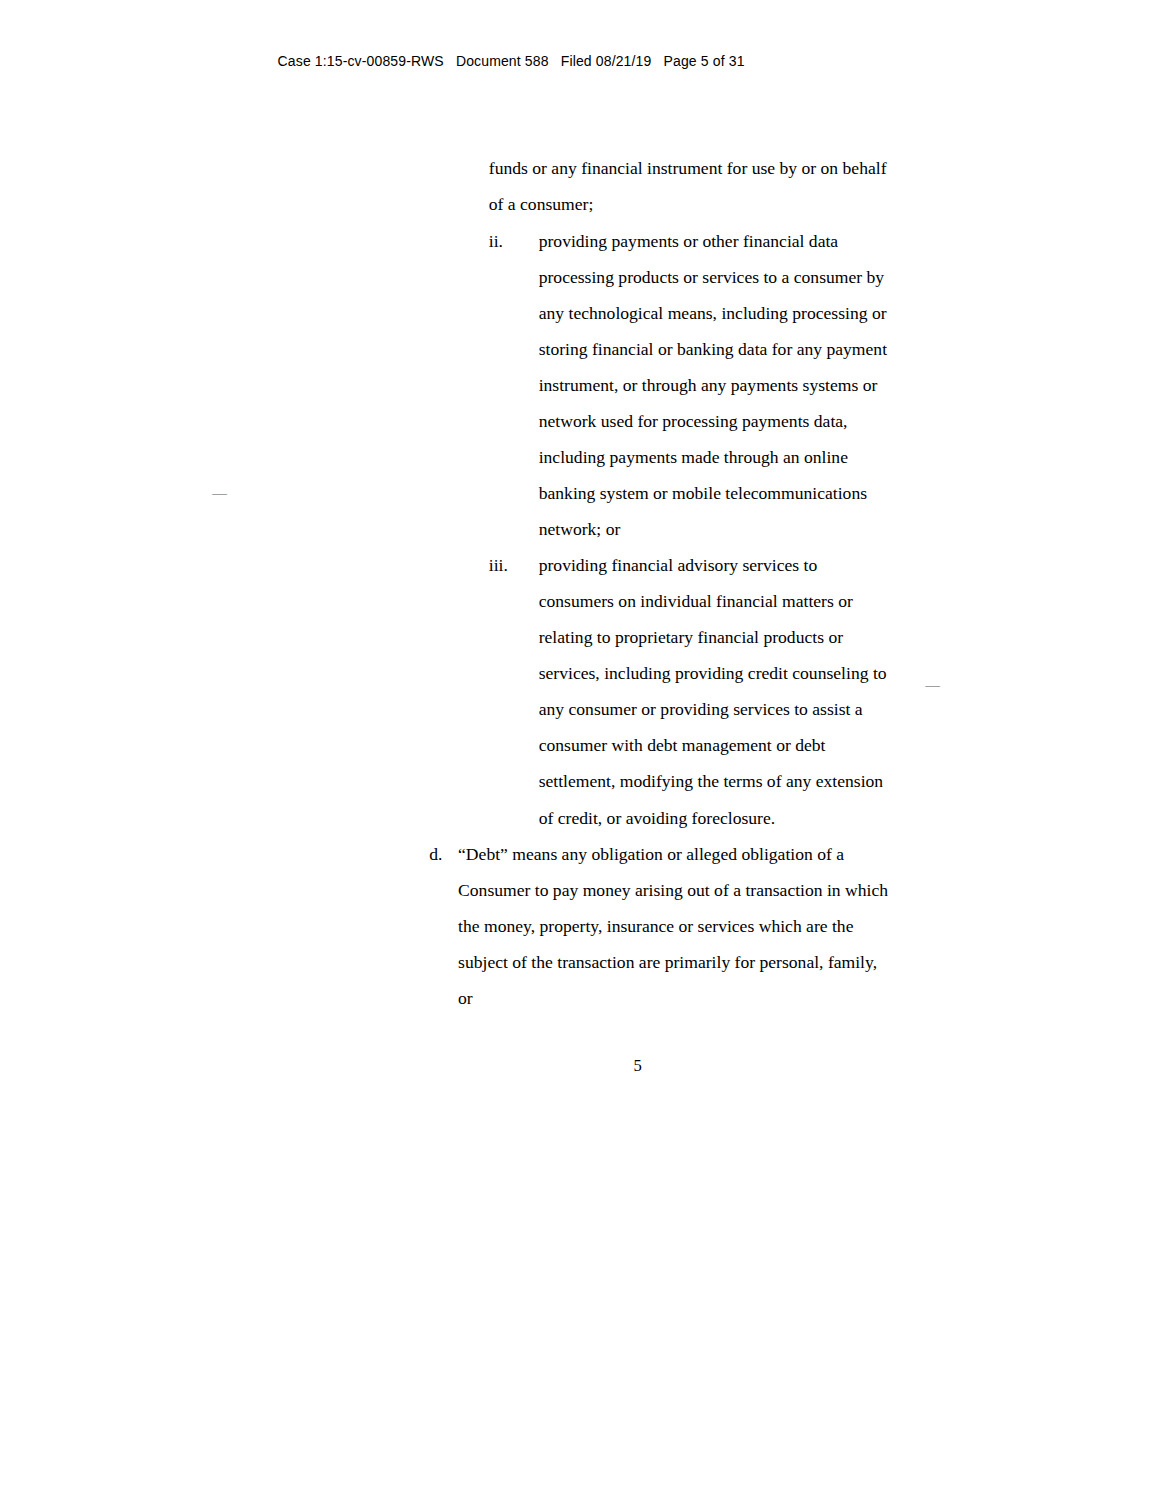Case 1:15-cv-00859-RWS Document 588 Filed 08/21/19 Page 5 of 31
— —
funds or any financial instrument for use by or on behalf of a consumer;
ii. providing payments or other financial data processing products or services to a consumer by any technological means, including processing or storing financial or banking data for any payment instrument, or through any payments systems or network used for processing payments data, including payments made through an online banking system or mobile telecommunications network; or
iii. providing financial advisory services to consumers on individual financial matters or relating to proprietary financial products or services, including providing credit counseling to any consumer or providing services to assist a consumer with debt management or debt settlement, modifying the terms of any extension of credit, or avoiding foreclosure.
d.“Debt” means any obligation or alleged obligation of a Consumer to pay money arising out of a transaction in which the money, property, insurance or services which are the subject of the transaction are primarily for personal, family, or
5